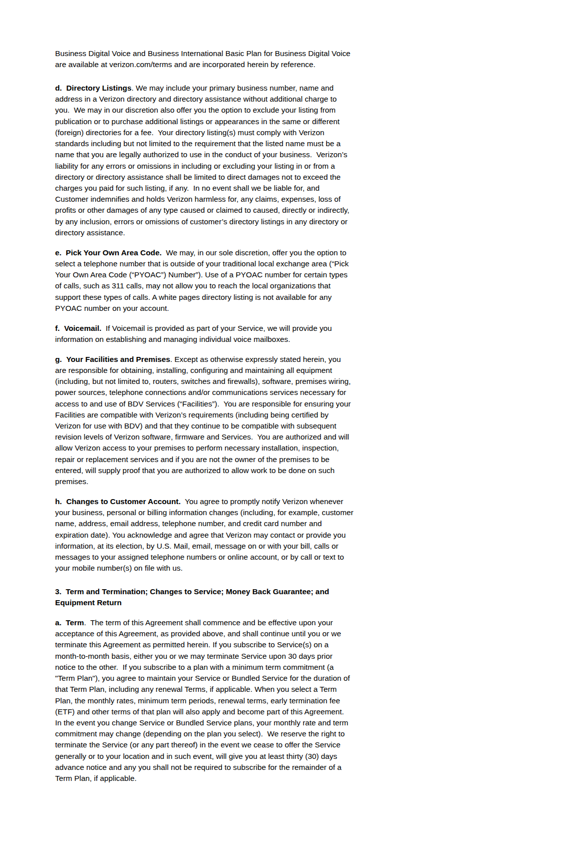Business Digital Voice and Business International Basic Plan for Business Digital Voice are available at verizon.com/terms and are incorporated herein by reference.
d. Directory Listings. We may include your primary business number, name and address in a Verizon directory and directory assistance without additional charge to you. We may in our discretion also offer you the option to exclude your listing from publication or to purchase additional listings or appearances in the same or different (foreign) directories for a fee. Your directory listing(s) must comply with Verizon standards including but not limited to the requirement that the listed name must be a name that you are legally authorized to use in the conduct of your business. Verizon’s liability for any errors or omissions in including or excluding your listing in or from a directory or directory assistance shall be limited to direct damages not to exceed the charges you paid for such listing, if any. In no event shall we be liable for, and Customer indemnifies and holds Verizon harmless for, any claims, expenses, loss of profits or other damages of any type caused or claimed to caused, directly or indirectly, by any inclusion, errors or omissions of customer’s directory listings in any directory or directory assistance.
e. Pick Your Own Area Code. We may, in our sole discretion, offer you the option to select a telephone number that is outside of your traditional local exchange area (“Pick Your Own Area Code (“PYOAC”) Number”). Use of a PYOAC number for certain types of calls, such as 311 calls, may not allow you to reach the local organizations that support these types of calls. A white pages directory listing is not available for any PYOAC number on your account.
f. Voicemail. If Voicemail is provided as part of your Service, we will provide you information on establishing and managing individual voice mailboxes.
g. Your Facilities and Premises. Except as otherwise expressly stated herein, you are responsible for obtaining, installing, configuring and maintaining all equipment (including, but not limited to, routers, switches and firewalls), software, premises wiring, power sources, telephone connections and/or communications services necessary for access to and use of BDV Services (“Facilities”). You are responsible for ensuring your Facilities are compatible with Verizon’s requirements (including being certified by Verizon for use with BDV) and that they continue to be compatible with subsequent revision levels of Verizon software, firmware and Services. You are authorized and will allow Verizon access to your premises to perform necessary installation, inspection, repair or replacement services and if you are not the owner of the premises to be entered, will supply proof that you are authorized to allow work to be done on such premises.
h. Changes to Customer Account. You agree to promptly notify Verizon whenever your business, personal or billing information changes (including, for example, customer name, address, email address, telephone number, and credit card number and expiration date). You acknowledge and agree that Verizon may contact or provide you information, at its election, by U.S. Mail, email, message on or with your bill, calls or messages to your assigned telephone numbers or online account, or by call or text to your mobile number(s) on file with us.
3. Term and Termination; Changes to Service; Money Back Guarantee; and Equipment Return
a. Term. The term of this Agreement shall commence and be effective upon your acceptance of this Agreement, as provided above, and shall continue until you or we terminate this Agreement as permitted herein. If you subscribe to Service(s) on a month-to-month basis, either you or we may terminate Service upon 30 days prior notice to the other. If you subscribe to a plan with a minimum term commitment (a "Term Plan"), you agree to maintain your Service or Bundled Service for the duration of that Term Plan, including any renewal Terms, if applicable. When you select a Term Plan, the monthly rates, minimum term periods, renewal terms, early termination fee (ETF) and other terms of that plan will also apply and become part of this Agreement. In the event you change Service or Bundled Service plans, your monthly rate and term commitment may change (depending on the plan you select). We reserve the right to terminate the Service (or any part thereof) in the event we cease to offer the Service generally or to your location and in such event, will give you at least thirty (30) days advance notice and any you shall not be required to subscribe for the remainder of a Term Plan, if applicable.